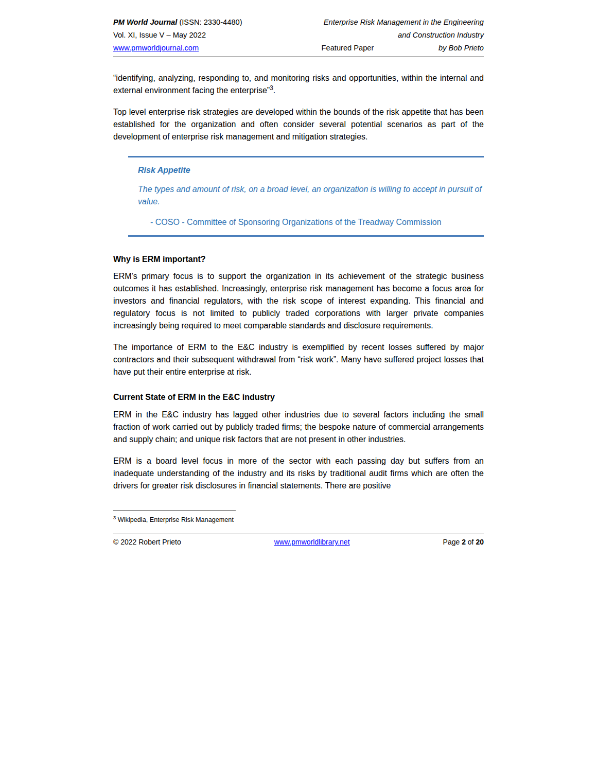PM World Journal (ISSN: 2330-4480)
Enterprise Risk Management in the Engineering
Vol. XI, Issue V – May 2022
and Construction Industry
www.pmworldjournal.com
Featured Paper by Bob Prieto
“identifying, analyzing, responding to, and monitoring risks and opportunities, within the internal and external environment facing the enterprise”3.
Top level enterprise risk strategies are developed within the bounds of the risk appetite that has been established for the organization and often consider several potential scenarios as part of the development of enterprise risk management and mitigation strategies.
Risk Appetite
The types and amount of risk, on a broad level, an organization is willing to accept in pursuit of value.
- COSO - Committee of Sponsoring Organizations of the Treadway Commission
Why is ERM important?
ERM’s primary focus is to support the organization in its achievement of the strategic business outcomes it has established. Increasingly, enterprise risk management has become a focus area for investors and financial regulators, with the risk scope of interest expanding. This financial and regulatory focus is not limited to publicly traded corporations with larger private companies increasingly being required to meet comparable standards and disclosure requirements.
The importance of ERM to the E&C industry is exemplified by recent losses suffered by major contractors and their subsequent withdrawal from “risk work”. Many have suffered project losses that have put their entire enterprise at risk.
Current State of ERM in the E&C industry
ERM in the E&C industry has lagged other industries due to several factors including the small fraction of work carried out by publicly traded firms; the bespoke nature of commercial arrangements and supply chain; and unique risk factors that are not present in other industries.
ERM is a board level focus in more of the sector with each passing day but suffers from an inadequate understanding of the industry and its risks by traditional audit firms which are often the drivers for greater risk disclosures in financial statements. There are positive
3 Wikipedia, Enterprise Risk Management
© 2022 Robert Prieto www.pmworldlibrary.net Page 2 of 20